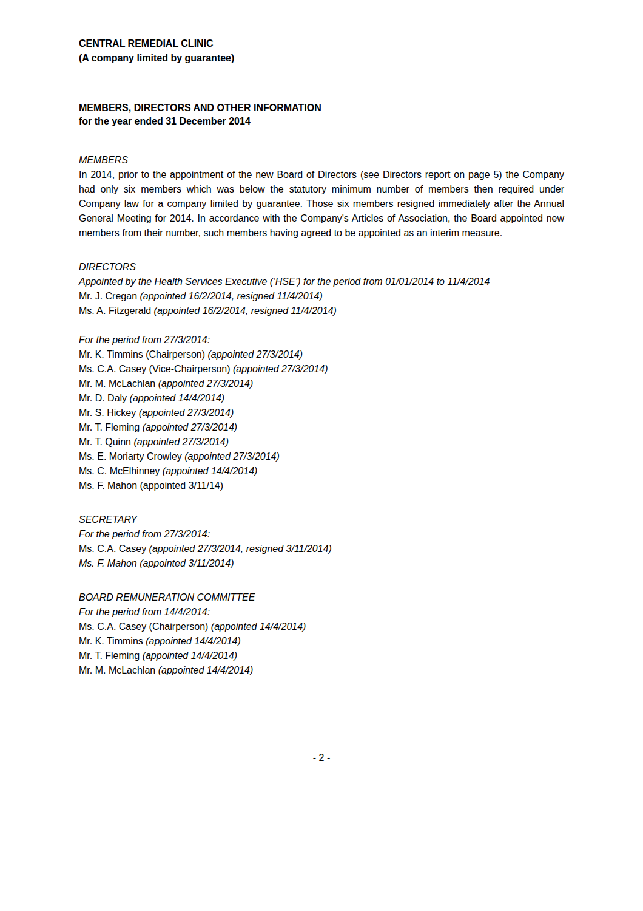CENTRAL REMEDIAL CLINIC
(A company limited by guarantee)
MEMBERS, DIRECTORS AND OTHER INFORMATION
for the year ended 31 December 2014
MEMBERS
In 2014, prior to the appointment of the new Board of Directors (see Directors report on page 5) the Company had only six members which was below the statutory minimum number of members then required under Company law for a company limited by guarantee. Those six members resigned immediately after the Annual General Meeting for 2014. In accordance with the Company's Articles of Association, the Board appointed new members from their number, such members having agreed to be appointed as an interim measure.
DIRECTORS
Appointed by the Health Services Executive (‘HSE’) for the period from 01/01/2014 to 11/4/2014
Mr. J. Cregan (appointed 16/2/2014, resigned 11/4/2014)
Ms. A. Fitzgerald (appointed 16/2/2014, resigned 11/4/2014)
For the period from 27/3/2014:
Mr. K. Timmins (Chairperson) (appointed 27/3/2014)
Ms. C.A. Casey (Vice-Chairperson) (appointed 27/3/2014)
Mr. M. McLachlan (appointed 27/3/2014)
Mr. D. Daly (appointed 14/4/2014)
Mr. S. Hickey (appointed 27/3/2014)
Mr. T. Fleming (appointed 27/3/2014)
Mr. T. Quinn (appointed 27/3/2014)
Ms. E. Moriarty Crowley (appointed 27/3/2014)
Ms. C. McElhinney (appointed 14/4/2014)
Ms. F. Mahon (appointed 3/11/14)
SECRETARY
For the period from 27/3/2014:
Ms. C.A. Casey (appointed 27/3/2014, resigned 3/11/2014)
Ms. F. Mahon (appointed 3/11/2014)
BOARD REMUNERATION COMMITTEE
For the period from 14/4/2014:
Ms. C.A. Casey (Chairperson) (appointed 14/4/2014)
Mr. K. Timmins (appointed 14/4/2014)
Mr. T. Fleming (appointed 14/4/2014)
Mr. M. McLachlan (appointed 14/4/2014)
- 2 -